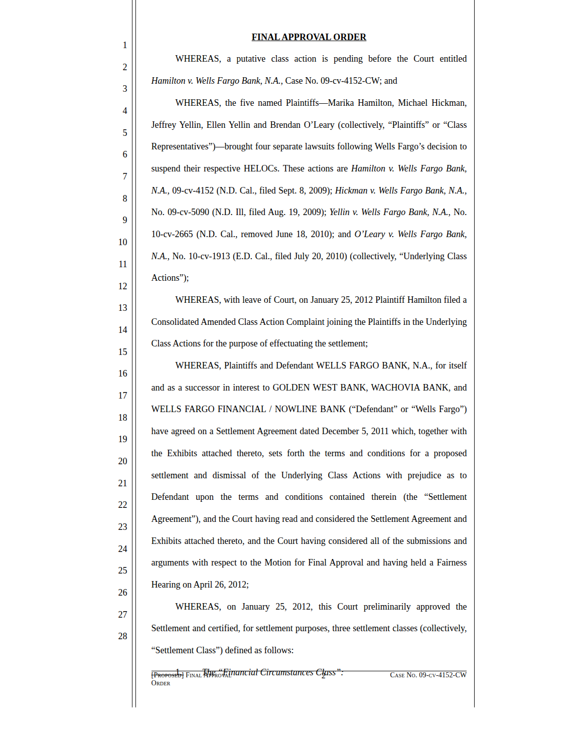1
2
3
4
5
6
7
8
9
10
11
12
13
14
15
16
17
18
19
20
21
22
23
24
25
26
27
28
FINAL APPROVAL ORDER
WHEREAS, a putative class action is pending before the Court entitled Hamilton v. Wells Fargo Bank, N.A., Case No. 09-cv-4152-CW; and
WHEREAS, the five named Plaintiffs—Marika Hamilton, Michael Hickman, Jeffrey Yellin, Ellen Yellin and Brendan O’Leary (collectively, “Plaintiffs” or “Class Representatives”)—brought four separate lawsuits following Wells Fargo’s decision to suspend their respective HELOCs. These actions are Hamilton v. Wells Fargo Bank, N.A., 09-cv-4152 (N.D. Cal., filed Sept. 8, 2009); Hickman v. Wells Fargo Bank, N.A., No. 09-cv-5090 (N.D. Ill, filed Aug. 19, 2009); Yellin v. Wells Fargo Bank, N.A., No. 10-cv-2665 (N.D. Cal., removed June 18, 2010); and O’Leary v. Wells Fargo Bank, N.A., No. 10-cv-1913 (E.D. Cal., filed July 20, 2010) (collectively, “Underlying Class Actions”);
WHEREAS, with leave of Court, on January 25, 2012 Plaintiff Hamilton filed a Consolidated Amended Class Action Complaint joining the Plaintiffs in the Underlying Class Actions for the purpose of effectuating the settlement;
WHEREAS, Plaintiffs and Defendant WELLS FARGO BANK, N.A., for itself and as a successor in interest to GOLDEN WEST BANK, WACHOVIA BANK, and WELLS FARGO FINANCIAL / NOWLINE BANK (“Defendant” or “Wells Fargo”) have agreed on a Settlement Agreement dated December 5, 2011 which, together with the Exhibits attached thereto, sets forth the terms and conditions for a proposed settlement and dismissal of the Underlying Class Actions with prejudice as to Defendant upon the terms and conditions contained therein (the “Settlement Agreement”), and the Court having read and considered the Settlement Agreement and Exhibits attached thereto, and the Court having considered all of the submissions and arguments with respect to the Motion for Final Approval and having held a Fairness Hearing on April 26, 2012;
WHEREAS, on January 25, 2012, this Court preliminarily approved the Settlement and certified, for settlement purposes, three settlement classes (collectively, “Settlement Class”) defined as follows:
1. The “Financial Circumstances Class”:
[Proposed] Final Approval
Order
2
Case No. 09-cv-4152-CW